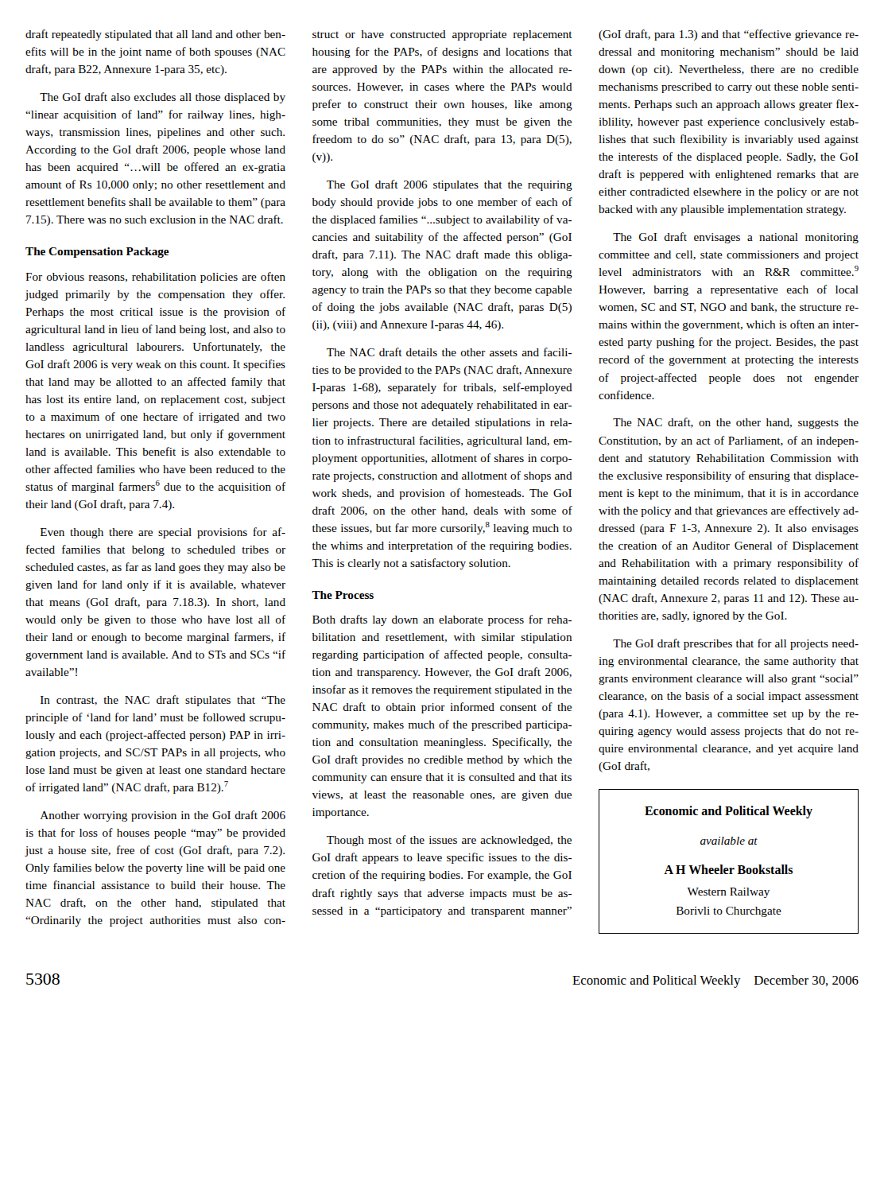draft repeatedly stipulated that all land and other benefits will be in the joint name of both spouses (NAC draft, para B22, Annexure 1-para 35, etc).
The GoI draft also excludes all those displaced by “linear acquisition of land” for railway lines, highways, transmission lines, pipelines and other such. According to the GoI draft 2006, people whose land has been acquired “…will be offered an ex-gratia amount of Rs 10,000 only; no other resettlement and resettlement benefits shall be available to them” (para 7.15). There was no such exclusion in the NAC draft.
The Compensation Package
For obvious reasons, rehabilitation policies are often judged primarily by the compensation they offer. Perhaps the most critical issue is the provision of agricultural land in lieu of land being lost, and also to landless agricultural labourers. Unfortunately, the GoI draft 2006 is very weak on this count. It specifies that land may be allotted to an affected family that has lost its entire land, on replacement cost, subject to a maximum of one hectare of irrigated and two hectares on unirrigated land, but only if government land is available. This benefit is also extendable to other affected families who have been reduced to the status of marginal farmers6 due to the acquisition of their land (GoI draft, para 7.4).
Even though there are special provisions for affected families that belong to scheduled tribes or scheduled castes, as far as land goes they may also be given land for land only if it is available, whatever that means (GoI draft, para 7.18.3). In short, land would only be given to those who have lost all of their land or enough to become marginal farmers, if government land is available. And to STs and SCs “if available”!
In contrast, the NAC draft stipulates that “The principle of ‘land for land’ must be followed scrupulously and each (project-affected person) PAP in irrigation projects, and SC/ST PAPs in all projects, who lose land must be given at least one standard hectare of irrigated land” (NAC draft, para B12).7
Another worrying provision in the GoI draft 2006 is that for loss of houses people “may” be provided just a house site, free of cost (GoI draft, para 7.2). Only families below the poverty line will be paid one time financial assistance to build their house. The NAC draft, on the other hand, stipulated that “Ordinarily the project authorities must also construct or have constructed appropriate replacement housing for the PAPs, of designs and locations that are approved by the PAPs within the allocated resources. However, in cases where the PAPs would prefer to construct their own houses, like among some tribal communities, they must be given the freedom to do so” (NAC draft, para 13, para D(5), (v)).
The GoI draft 2006 stipulates that the requiring body should provide jobs to one member of each of the displaced families “...subject to availability of vacancies and suitability of the affected person” (GoI draft, para 7.11). The NAC draft made this obligatory, along with the obligation on the requiring agency to train the PAPs so that they become capable of doing the jobs available (NAC draft, paras D(5) (ii), (viii) and Annexure I-paras 44, 46).
The NAC draft details the other assets and facilities to be provided to the PAPs (NAC draft, Annexure I-paras 1-68), separately for tribals, self-employed persons and those not adequately rehabilitated in earlier projects. There are detailed stipulations in relation to infrastructural facilities, agricultural land, employment opportunities, allotment of shares in corporate projects, construction and allotment of shops and work sheds, and provision of homesteads. The GoI draft 2006, on the other hand, deals with some of these issues, but far more cursorily,8 leaving much to the whims and interpretation of the requiring bodies. This is clearly not a satisfactory solution.
The Process
Both drafts lay down an elaborate process for rehabilitation and resettlement, with similar stipulation regarding participation of affected people, consultation and transparency. However, the GoI draft 2006, insofar as it removes the requirement stipulated in the NAC draft to obtain prior informed consent of the community, makes much of the prescribed participation and consultation meaningless. Specifically, the GoI draft provides no credible method by which the community can ensure that it is consulted and that its views, at least the reasonable ones, are given due importance.
Though most of the issues are acknowledged, the GoI draft appears to leave specific issues to the discretion of the requiring bodies. For example, the GoI draft rightly says that adverse impacts must be assessed in a “participatory and transparent manner” (GoI draft, para 1.3) and that “effective grievance redressal and monitoring mechanism” should be laid down (op cit). Nevertheless, there are no credible mechanisms prescribed to carry out these noble sentiments. Perhaps such an approach allows greater flexiblility, however past experience conclusively establishes that such flexibility is invariably used against the interests of the displaced people. Sadly, the GoI draft is peppered with enlightened remarks that are either contradicted elsewhere in the policy or are not backed with any plausible implementation strategy.
The GoI draft envisages a national monitoring committee and cell, state commissioners and project level administrators with an R&R committee.9 However, barring a representative each of local women, SC and ST, NGO and bank, the structure remains within the government, which is often an interested party pushing for the project. Besides, the past record of the government at protecting the interests of project-affected people does not engender confidence.
The NAC draft, on the other hand, suggests the Constitution, by an act of Parliament, of an independent and statutory Rehabilitation Commission with the exclusive responsibility of ensuring that displacement is kept to the minimum, that it is in accordance with the policy and that grievances are effectively addressed (para F 1-3, Annexure 2). It also envisages the creation of an Auditor General of Displacement and Rehabilitation with a primary responsibility of maintaining detailed records related to displacement (NAC draft, Annexure 2, paras 11 and 12). These authorities are, sadly, ignored by the GoI.
The GoI draft prescribes that for all projects needing environmental clearance, the same authority that grants environment clearance will also grant “social” clearance, on the basis of a social impact assessment (para 4.1). However, a committee set up by the requiring agency would assess projects that do not require environmental clearance, and yet acquire land (GoI draft,
Economic and Political Weekly
available at
A H Wheeler Bookstalls
Western Railway
Borivli to Churchgate
5308 Economic and Political Weekly December 30, 2006